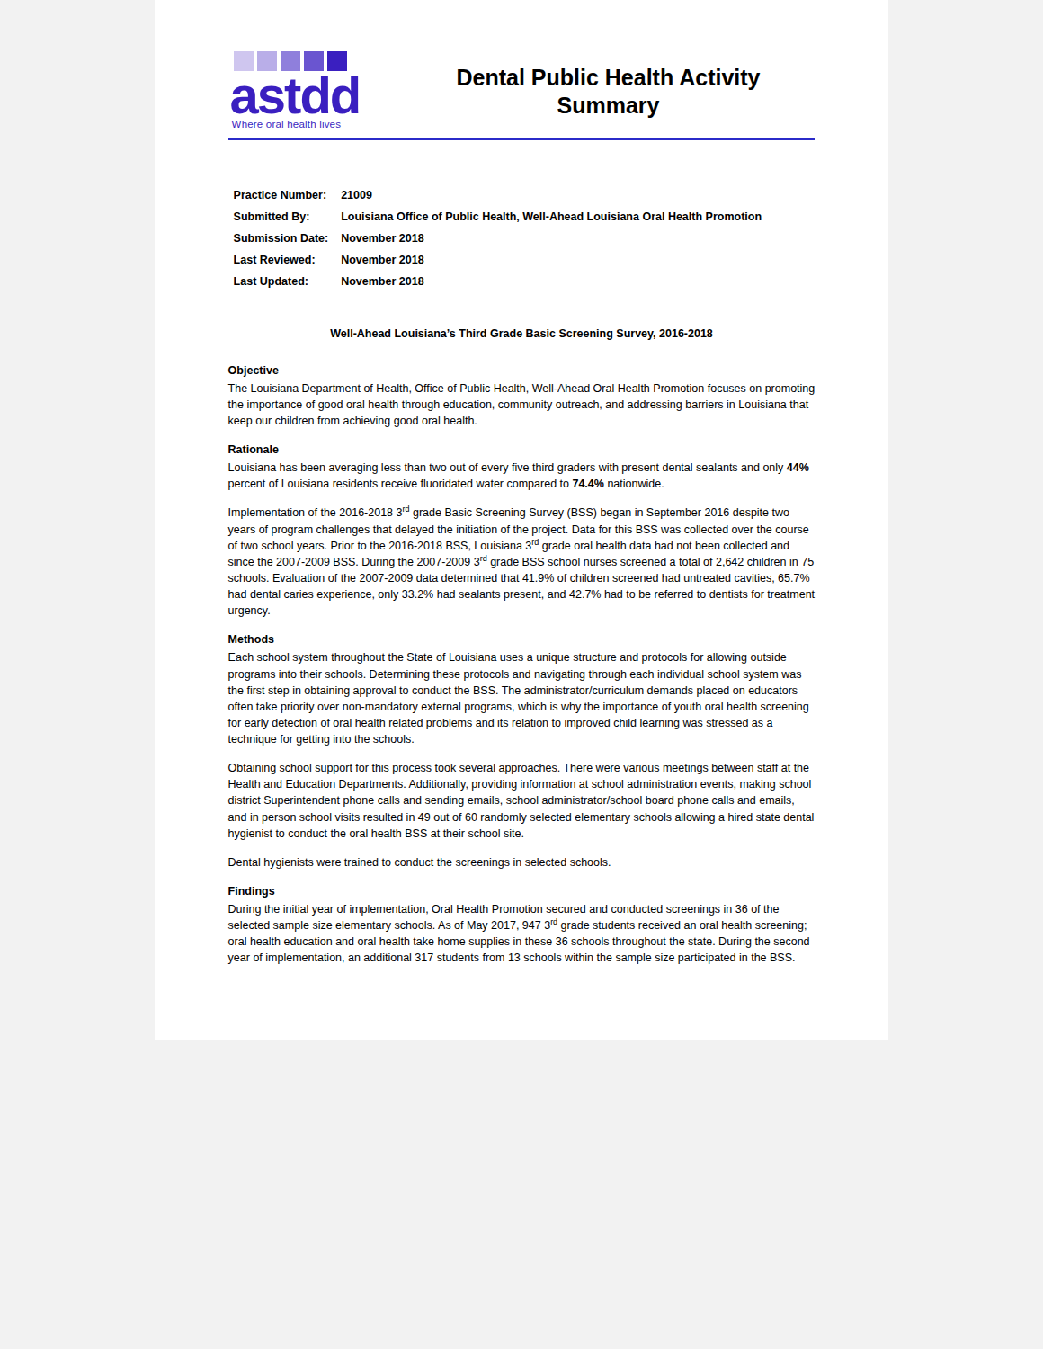astdd
Where oral health lives
Dental Public Health Activity
Summary
| Practice Number: | 21009 |
| Submitted By: | Louisiana Office of Public Health, Well-Ahead Louisiana Oral Health Promotion |
| Submission Date: | November 2018 |
| Last Reviewed: | November 2018 |
| Last Updated: | November 2018 |
Well-Ahead Louisiana’s Third Grade Basic Screening Survey, 2016-2018
Objective
The Louisiana Department of Health, Office of Public Health, Well-Ahead Oral Health Promotion focuses on promoting the importance of good oral health through education, community outreach, and addressing barriers in Louisiana that keep our children from achieving good oral health.
Rationale
Louisiana has been averaging less than two out of every five third graders with present dental sealants and only 44% percent of Louisiana residents receive fluoridated water compared to 74.4% nationwide.
Implementation of the 2016-2018 3rd grade Basic Screening Survey (BSS) began in September 2016 despite two years of program challenges that delayed the initiation of the project. Data for this BSS was collected over the course of two school years. Prior to the 2016-2018 BSS, Louisiana 3rd grade oral health data had not been collected and since the 2007-2009 BSS. During the 2007-2009 3rd grade BSS school nurses screened a total of 2,642 children in 75 schools. Evaluation of the 2007-2009 data determined that 41.9% of children screened had untreated cavities, 65.7% had dental caries experience, only 33.2% had sealants present, and 42.7% had to be referred to dentists for treatment urgency.
Methods
Each school system throughout the State of Louisiana uses a unique structure and protocols for allowing outside programs into their schools. Determining these protocols and navigating through each individual school system was the first step in obtaining approval to conduct the BSS. The administrator/curriculum demands placed on educators often take priority over non-mandatory external programs, which is why the importance of youth oral health screening for early detection of oral health related problems and its relation to improved child learning was stressed as a technique for getting into the schools.
Obtaining school support for this process took several approaches. There were various meetings between staff at the Health and Education Departments. Additionally, providing information at school administration events, making school district Superintendent phone calls and sending emails, school administrator/school board phone calls and emails, and in person school visits resulted in 49 out of 60 randomly selected elementary schools allowing a hired state dental hygienist to conduct the oral health BSS at their school site.
Dental hygienists were trained to conduct the screenings in selected schools.
Findings
During the initial year of implementation, Oral Health Promotion secured and conducted screenings in 36 of the selected sample size elementary schools. As of May 2017, 947 3rd grade students received an oral health screening; oral health education and oral health take home supplies in these 36 schools throughout the state. During the second year of implementation, an additional 317 students from 13 schools within the sample size participated in the BSS.